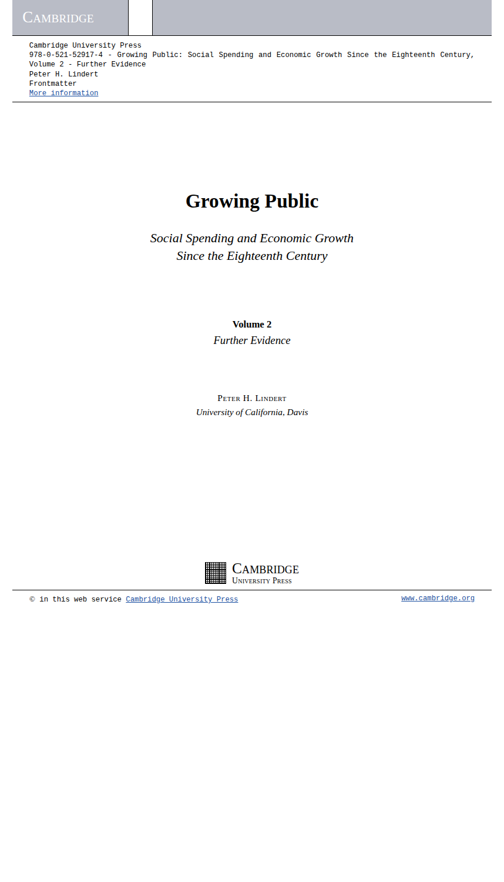Cambridge
Cambridge University Press
978-0-521-52917-4 - Growing Public: Social Spending and Economic Growth Since the Eighteenth Century, Volume 2 - Further Evidence
Peter H. Lindert
Frontmatter
More information
Growing Public
Social Spending and Economic Growth
Since the Eighteenth Century
Volume 2 Further Evidence
Peter H. Lindert
University of California, Davis
Cambridge University Press
© in this web service Cambridge University Press
www.cambridge.org